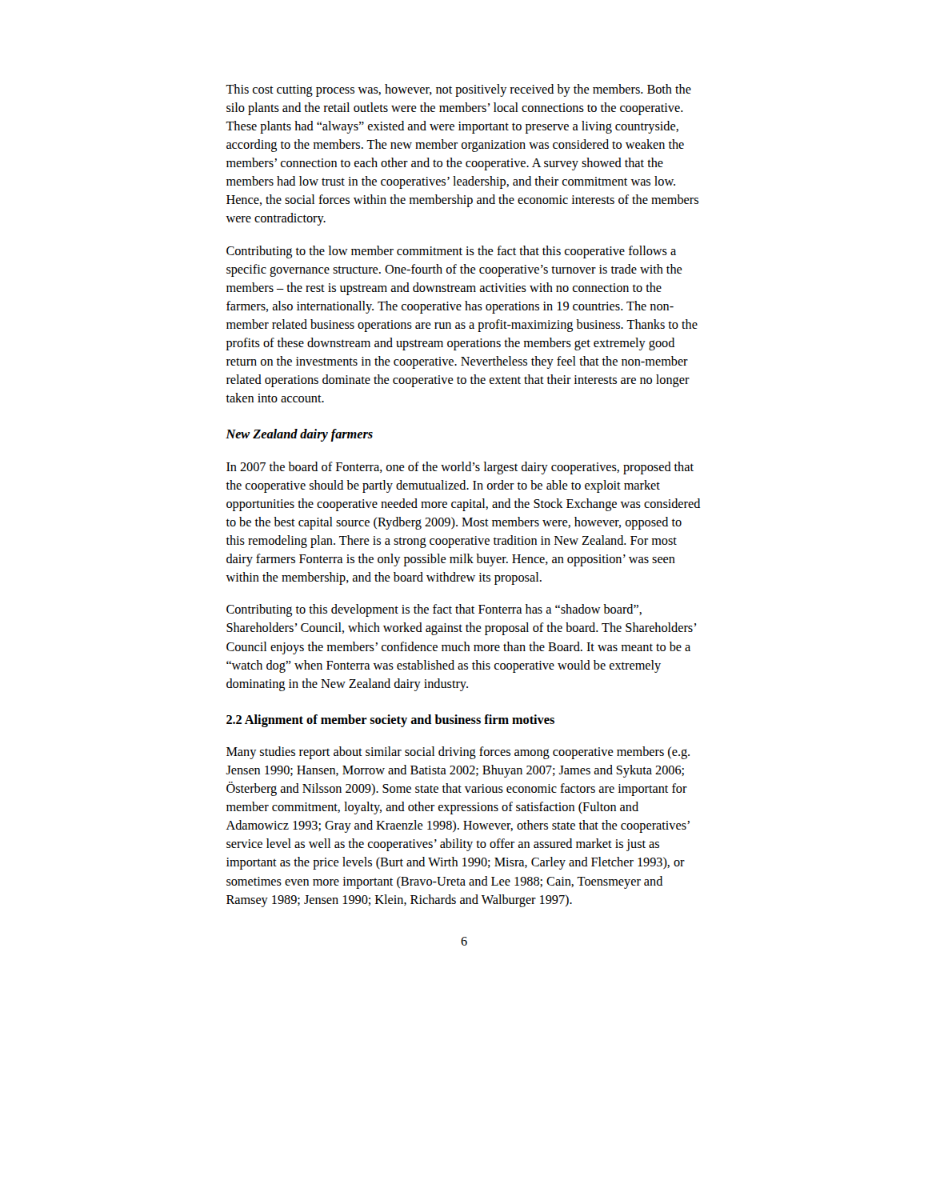This cost cutting process was, however, not positively received by the members. Both the silo plants and the retail outlets were the members’ local connections to the cooperative. These plants had “always” existed and were important to preserve a living countryside, according to the members. The new member organization was considered to weaken the members’ connection to each other and to the cooperative. A survey showed that the members had low trust in the cooperatives’ leadership, and their commitment was low. Hence, the social forces within the membership and the economic interests of the members were contradictory.
Contributing to the low member commitment is the fact that this cooperative follows a specific governance structure. One-fourth of the cooperative’s turnover is trade with the members – the rest is upstream and downstream activities with no connection to the farmers, also internationally. The cooperative has operations in 19 countries. The non-member related business operations are run as a profit-maximizing business. Thanks to the profits of these downstream and upstream operations the members get extremely good return on the investments in the cooperative. Nevertheless they feel that the non-member related operations dominate the cooperative to the extent that their interests are no longer taken into account.
New Zealand dairy farmers
In 2007 the board of Fonterra, one of the world’s largest dairy cooperatives, proposed that the cooperative should be partly demutualized. In order to be able to exploit market opportunities the cooperative needed more capital, and the Stock Exchange was considered to be the best capital source (Rydberg 2009). Most members were, however, opposed to this remodeling plan. There is a strong cooperative tradition in New Zealand. For most dairy farmers Fonterra is the only possible milk buyer. Hence, an opposition’ was seen within the membership, and the board withdrew its proposal.
Contributing to this development is the fact that Fonterra has a “shadow board”, Shareholders’ Council, which worked against the proposal of the board. The Shareholders’ Council enjoys the members’ confidence much more than the Board. It was meant to be a “watch dog” when Fonterra was established as this cooperative would be extremely dominating in the New Zealand dairy industry.
2.2 Alignment of member society and business firm motives
Many studies report about similar social driving forces among cooperative members (e.g. Jensen 1990; Hansen, Morrow and Batista 2002; Bhuyan 2007; James and Sykuta 2006; Österberg and Nilsson 2009). Some state that various economic factors are important for member commitment, loyalty, and other expressions of satisfaction (Fulton and Adamowicz 1993; Gray and Kraenzle 1998). However, others state that the cooperatives’ service level as well as the cooperatives’ ability to offer an assured market is just as important as the price levels (Burt and Wirth 1990; Misra, Carley and Fletcher 1993), or sometimes even more important (Bravo-Ureta and Lee 1988; Cain, Toensmeyer and Ramsey 1989; Jensen 1990; Klein, Richards and Walburger 1997).
6